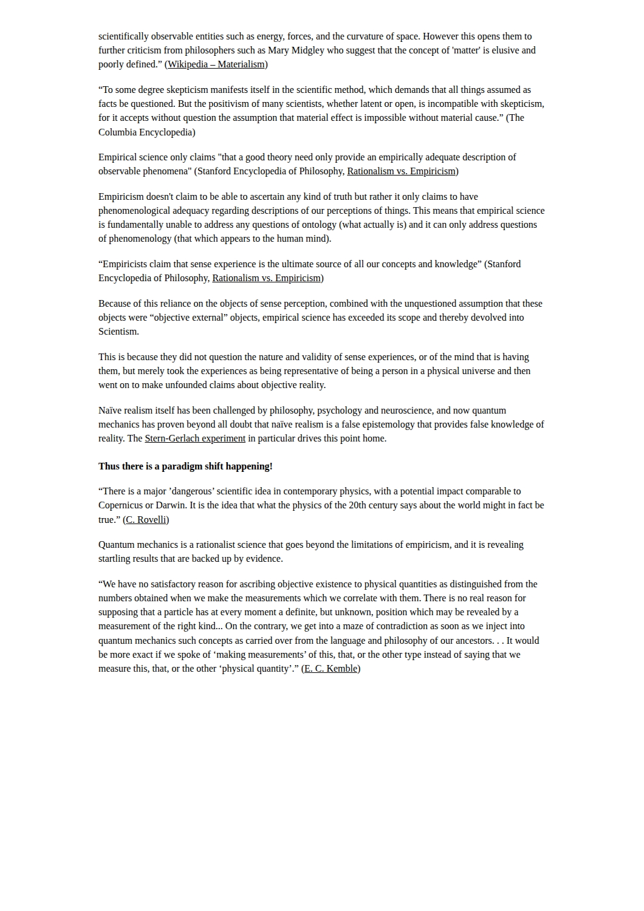scientifically observable entities such as energy, forces, and the curvature of space. However this opens them to further criticism from philosophers such as Mary Midgley who suggest that the concept of 'matter' is elusive and poorly defined.” (Wikipedia – Materialism)
“To some degree skepticism manifests itself in the scientific method, which demands that all things assumed as facts be questioned. But the positivism of many scientists, whether latent or open, is incompatible with skepticism, for it accepts without question the assumption that material effect is impossible without material cause.” (The Columbia Encyclopedia)
Empirical science only claims "that a good theory need only provide an empirically adequate description of observable phenomena" (Stanford Encyclopedia of Philosophy, Rationalism vs. Empiricism)
Empiricism doesn't claim to be able to ascertain any kind of truth but rather it only claims to have phenomenological adequacy regarding descriptions of our perceptions of things. This means that empirical science is fundamentally unable to address any questions of ontology (what actually is) and it can only address questions of phenomenology (that which appears to the human mind).
“Empiricists claim that sense experience is the ultimate source of all our concepts and knowledge” (Stanford Encyclopedia of Philosophy, Rationalism vs. Empiricism)
Because of this reliance on the objects of sense perception, combined with the unquestioned assumption that these objects were “objective external” objects, empirical science has exceeded its scope and thereby devolved into Scientism.
This is because they did not question the nature and validity of sense experiences, or of the mind that is having them, but merely took the experiences as being representative of being a person in a physical universe and then went on to make unfounded claims about objective reality.
Naïve realism itself has been challenged by philosophy, psychology and neuroscience, and now quantum mechanics has proven beyond all doubt that naïve realism is a false epistemology that provides false knowledge of reality. The Stern-Gerlach experiment in particular drives this point home.
Thus there is a paradigm shift happening!
“There is a major ’dangerous’ scientific idea in contemporary physics, with a potential impact comparable to Copernicus or Darwin. It is the idea that what the physics of the 20th century says about the world might in fact be true.” (C. Rovelli)
Quantum mechanics is a rationalist science that goes beyond the limitations of empiricism, and it is revealing startling results that are backed up by evidence.
“We have no satisfactory reason for ascribing objective existence to physical quantities as distinguished from the numbers obtained when we make the measurements which we correlate with them. There is no real reason for supposing that a particle has at every moment a definite, but unknown, position which may be revealed by a measurement of the right kind... On the contrary, we get into a maze of contradiction as soon as we inject into quantum mechanics such concepts as carried over from the language and philosophy of our ancestors. . . It would be more exact if we spoke of ‘making measurements’ of this, that, or the other type instead of saying that we measure this, that, or the other ‘physical quantity’.” (E. C. Kemble)